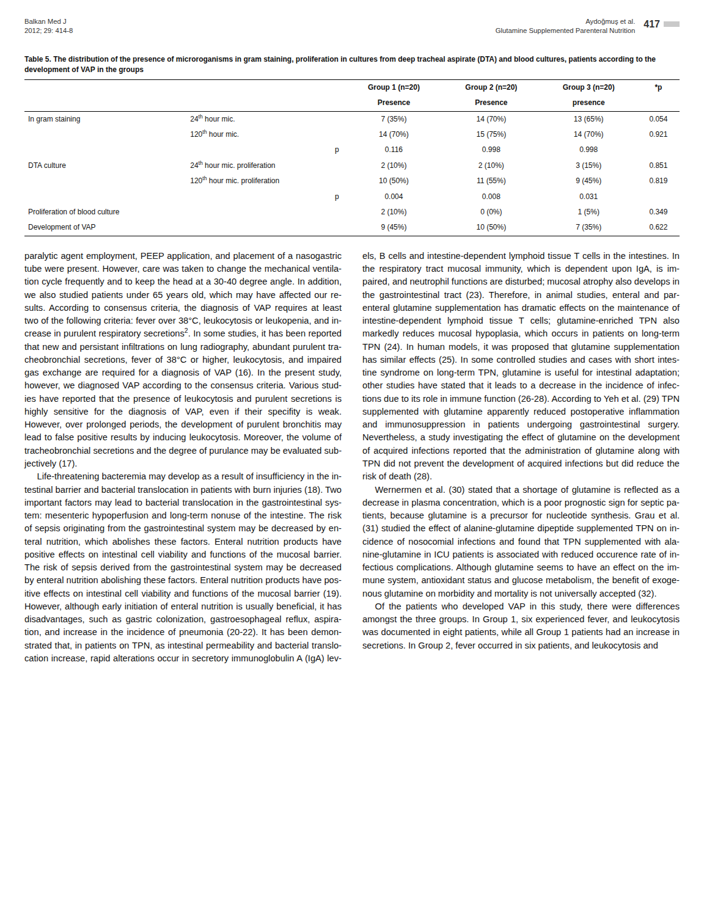Balkan Med J
2012; 29: 414-8
Aydoğmuş et al.
Glutamine Supplemented Parenteral Nutrition
417
Table 5. The distribution of the presence of microroganisms in gram staining, proliferation in cultures from deep tracheal aspirate (DTA) and blood cultures, patients according to the development of VAP in the groups
| | | Group 1 (n=20) | Group 2 (n=20) | Group 3 (n=20) | *p |
| --- | --- | --- | --- | --- | --- |
| | | Presence | Presence | presence | |
| In gram staining | 24 th hour mic. | 7 (35%) | 14 (70%) | 13 (65%) | 0.054 |
| | 120 th hour mic. | 14 (70%) | 15 (75%) | 14 (70%) | 0.921 |
| | p | 0.116 | 0.998 | 0.998 | |
| DTA culture | 24 th hour mic. proliferation | 2 (10%) | 2 (10%) | 3 (15%) | 0.851 |
| | 120 th hour mic. proliferation | 10 (50%) | 11 (55%) | 9 (45%) | 0.819 |
| | p | 0.004 | 0.008 | 0.031 | |
| Proliferation of blood culture | | 2 (10%) | 0 (0%) | 1 (5%) | 0.349 |
| Development of VAP | | 9 (45%) | 10 (50%) | 7 (35%) | 0.622 |
paralytic agent employment, PEEP application, and placement of a nasogastric tube were present. However, care was taken to change the mechanical ventilation cycle frequently and to keep the head at a 30-40 degree angle. In addition, we also studied patients under 65 years old, which may have affected our results. According to consensus criteria, the diagnosis of VAP requires at least two of the following criteria: fever over 38°C, leukocytosis or leukopenia, and increase in purulent respiratory secretions2. In some studies, it has been reported that new and persistant infiltrations on lung radiography, abundant purulent tracheobronchial secretions, fever of 38°C or higher, leukocytosis, and impaired gas exchange are required for a diagnosis of VAP (16). In the present study, however, we diagnosed VAP according to the consensus criteria. Various studies have reported that the presence of leukocytosis and purulent secretions is highly sensitive for the diagnosis of VAP, even if their specifity is weak. However, over prolonged periods, the development of purulent bronchitis may lead to false positive results by inducing leukocytosis. Moreover, the volume of tracheobronchial secretions and the degree of purulance may be evaluated subjectively (17).
Life-threatening bacteremia may develop as a result of insufficiency in the intestinal barrier and bacterial translocation in patients with burn injuries (18). Two important factors may lead to bacterial translocation in the gastrointestinal system: mesenteric hypoperfusion and long-term nonuse of the intestine. The risk of sepsis originating from the gastrointestinal system may be decreased by enteral nutrition, which abolishes these factors. Enteral nutrition products have positive effects on intestinal cell viability and functions of the mucosal barrier. The risk of sepsis derived from the gastrointestinal system may be decreased by enteral nutrition abolishing these factors. Enteral nutrition products have positive effects on intestinal cell viability and functions of the mucosal barrier (19). However, although early initiation of enteral nutrition is usually beneficial, it has disadvantages, such as gastric colonization, gastroesophageal reflux, aspiration, and increase in the incidence of pneumonia (20-22). It has been demonstrated that, in patients on TPN, as intestinal permeability and bacterial translocation increase, rapid alterations occur in secretory immunoglobulin A (IgA) levels, B cells and intestine-dependent lymphoid tissue T cells in the intestines. In the respiratory tract mucosal immunity, which is dependent upon IgA, is impaired, and neutrophil functions are disturbed; mucosal atrophy also develops in the gastrointestinal tract (23). Therefore, in animal studies, enteral and parenteral glutamine supplementation has dramatic effects on the maintenance of intestine-dependent lymphoid tissue T cells; glutamine-enriched TPN also markedly reduces mucosal hypoplasia, which occurs in patients on long-term TPN (24). In human models, it was proposed that glutamine supplementation has similar effects (25). In some controlled studies and cases with short intestine syndrome on long-term TPN, glutamine is useful for intestinal adaptation; other studies have stated that it leads to a decrease in the incidence of infections due to its role in immune function (26-28). According to Yeh et al. (29) TPN supplemented with glutamine apparently reduced postoperative inflammation and immunosuppression in patients undergoing gastrointestinal surgery. Nevertheless, a study investigating the effect of glutamine on the development of acquired infections reported that the administration of glutamine along with TPN did not prevent the development of acquired infections but did reduce the risk of death (28).
Wernermen et al. (30) stated that a shortage of glutamine is reflected as a decrease in plasma concentration, which is a poor prognostic sign for septic patients, because glutamine is a precursor for nucleotide synthesis. Grau et al. (31) studied the effect of alanine-glutamine dipeptide supplemented TPN on incidence of nosocomial infections and found that TPN supplemented with alanine-glutamine in ICU patients is associated with reduced occurence rate of infectious complications. Although glutamine seems to have an effect on the immune system, antioxidant status and glucose metabolism, the benefit of exogenous glutamine on morbidity and mortality is not universally accepted (32).
Of the patients who developed VAP in this study, there were differences amongst the three groups. In Group 1, six experienced fever, and leukocytosis was documented in eight patients, while all Group 1 patients had an increase in secretions. In Group 2, fever occurred in six patients, and leukocytosis and